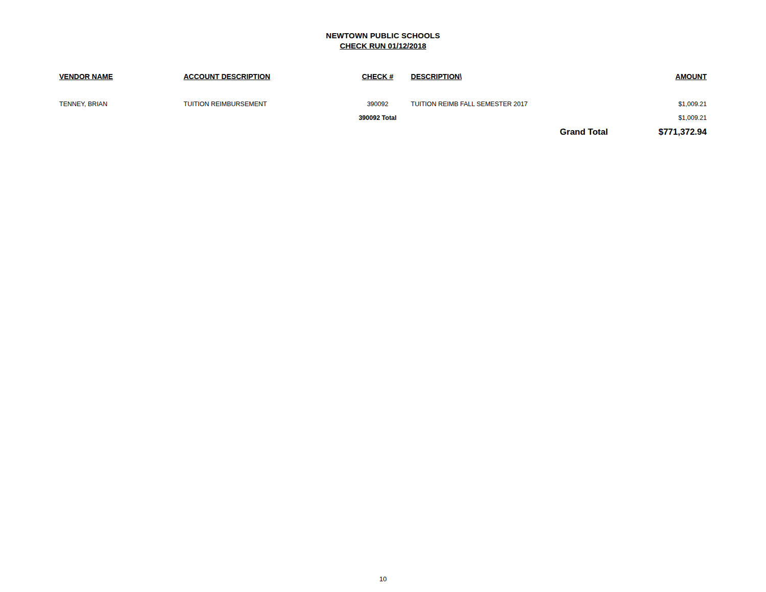NEWTOWN PUBLIC SCHOOLS CHECK RUN 01/12/2018
| VENDOR NAME | ACCOUNT DESCRIPTION | CHECK # | DESCRIPTION\ | AMOUNT |
| --- | --- | --- | --- | --- |
| TENNEY, BRIAN | TUITION REIMBURSEMENT | 390092 | TUITION REIMB FALL SEMESTER 2017 | $1,009.21 |
| | | 390092 Total | | $1,009.21 |
| | Grand Total | $771,372.94 |
10